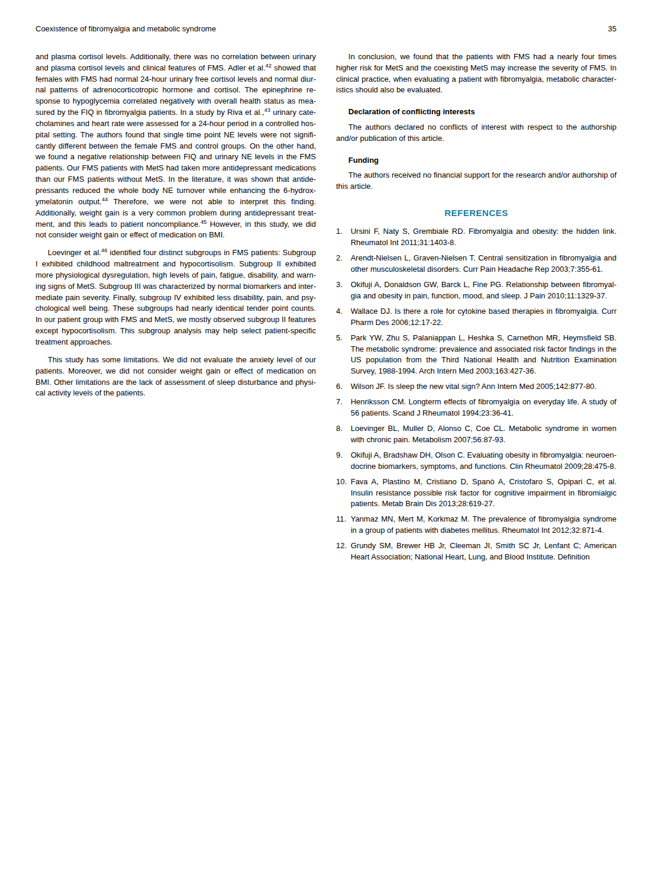Coexistence of fibromyalgia and metabolic syndrome 35
and plasma cortisol levels. Additionally, there was no correlation between urinary and plasma cortisol levels and clinical features of FMS. Adler et al.42 showed that females with FMS had normal 24-hour urinary free cortisol levels and normal diurnal patterns of adrenocorticotropic hormone and cortisol. The epinephrine response to hypoglycemia correlated negatively with overall health status as measured by the FIQ in fibromyalgia patients. In a study by Riva et al.,43 urinary catecholamines and heart rate were assessed for a 24-hour period in a controlled hospital setting. The authors found that single time point NE levels were not significantly different between the female FMS and control groups. On the other hand, we found a negative relationship between FIQ and urinary NE levels in the FMS patients. Our FMS patients with MetS had taken more antidepressant medications than our FMS patients without MetS. In the literature, it was shown that antidepressants reduced the whole body NE turnover while enhancing the 6-hydroxymelatonin output.44 Therefore, we were not able to interpret this finding. Additionally, weight gain is a very common problem during antidepressant treatment, and this leads to patient noncompliance.45 However, in this study, we did not consider weight gain or effect of medication on BMI.
Loevinger et al.46 identified four distinct subgroups in FMS patients: Subgroup I exhibited childhood maltreatment and hypocortisolism. Subgroup II exhibited more physiological dysregulation, high levels of pain, fatigue, disability, and warning signs of MetS. Subgroup III was characterized by normal biomarkers and intermediate pain severity. Finally, subgroup IV exhibited less disability, pain, and psychological well being. These subgroups had nearly identical tender point counts. In our patient group with FMS and MetS, we mostly observed subgroup II features except hypocortisolism. This subgroup analysis may help select patient-specific treatment approaches.
This study has some limitations. We did not evaluate the anxiety level of our patients. Moreover, we did not consider weight gain or effect of medication on BMI. Other limitations are the lack of assessment of sleep disturbance and physical activity levels of the patients.
In conclusion, we found that the patients with FMS had a nearly four times higher risk for MetS and the coexisting MetS may increase the severity of FMS. In clinical practice, when evaluating a patient with fibromyalgia, metabolic characteristics should also be evaluated.
Declaration of conflicting interests
The authors declared no conflicts of interest with respect to the authorship and/or publication of this article.
Funding
The authors received no financial support for the research and/or authorship of this article.
REFERENCES
Ursini F, Naty S, Grembiale RD. Fibromyalgia and obesity: the hidden link. Rheumatol Int 2011;31:1403-8.
Arendt-Nielsen L, Graven-Nielsen T. Central sensitization in fibromyalgia and other musculoskeletal disorders. Curr Pain Headache Rep 2003;7:355-61.
Okifuji A, Donaldson GW, Barck L, Fine PG. Relationship between fibromyalgia and obesity in pain, function, mood, and sleep. J Pain 2010;11:1329-37.
Wallace DJ. Is there a role for cytokine based therapies in fibromyalgia. Curr Pharm Des 2006;12:17-22.
Park YW, Zhu S, Palaniappan L, Heshka S, Carnethon MR, Heymsfield SB. The metabolic syndrome: prevalence and associated risk factor findings in the US population from the Third National Health and Nutrition Examination Survey, 1988-1994. Arch Intern Med 2003;163:427-36.
Wilson JF. Is sleep the new vital sign? Ann Intern Med 2005;142:877-80.
Henriksson CM. Longterm effects of fibromyalgia on everyday life. A study of 56 patients. Scand J Rheumatol 1994;23:36-41.
Loevinger BL, Muller D, Alonso C, Coe CL. Metabolic syndrome in women with chronic pain. Metabolism 2007;56:87-93.
Okifuji A, Bradshaw DH, Olson C. Evaluating obesity in fibromyalgia: neuroendocrine biomarkers, symptoms, and functions. Clin Rheumatol 2009;28:475-8.
Fava A, Plastino M, Cristiano D, Spanò A, Cristofaro S, Opipari C, et al. Insulin resistance possible risk factor for cognitive impairment in fibromialgic patients. Metab Brain Dis 2013;28:619-27.
Yanmaz MN, Mert M, Korkmaz M. The prevalence of fibromyalgia syndrome in a group of patients with diabetes mellitus. Rheumatol Int 2012;32:871-4.
Grundy SM, Brewer HB Jr, Cleeman JI, Smith SC Jr, Lenfant C; American Heart Association; National Heart, Lung, and Blood Institute. Definition